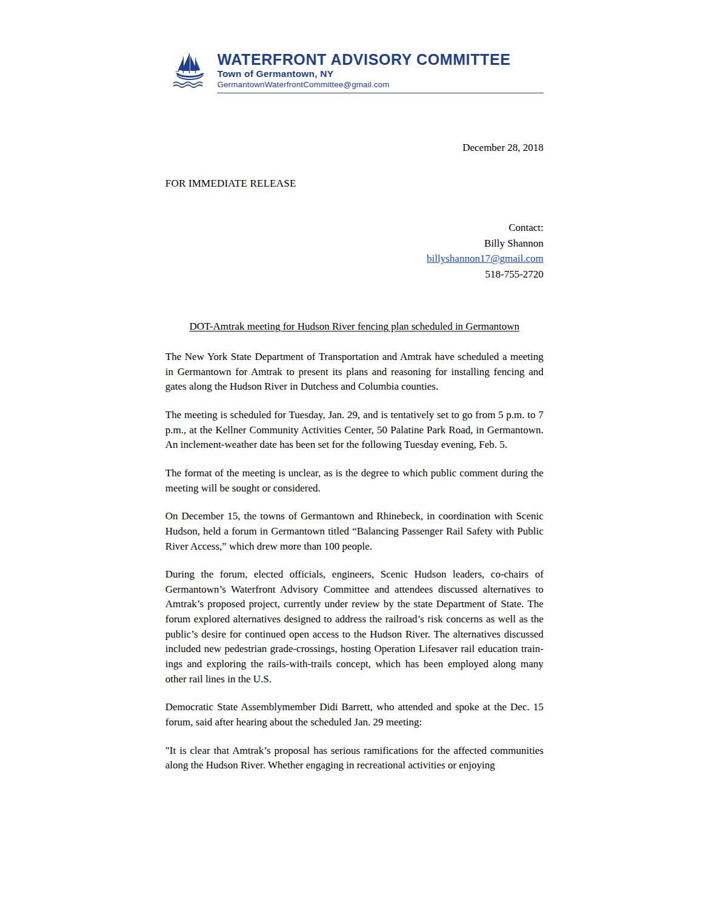WATERFRONT ADVISORY COMMITTEE
Town of Germantown, NY
GermantownWaterfrontCommittee@gmail.com
December 28, 2018
FOR IMMEDIATE RELEASE
Contact:
Billy Shannon
billyshannon17@gmail.com
518-755-2720
DOT-Amtrak meeting for Hudson River fencing plan scheduled in Germantown
The New York State Department of Transportation and Amtrak have scheduled a meeting in Germantown for Amtrak to present its plans and reasoning for installing fencing and gates along the Hudson River in Dutchess and Columbia counties.
The meeting is scheduled for Tuesday, Jan. 29, and is tentatively set to go from 5 p.m. to 7 p.m., at the Kellner Community Activities Center, 50 Palatine Park Road, in Germantown. An inclement-weather date has been set for the following Tuesday evening, Feb. 5.
The format of the meeting is unclear, as is the degree to which public comment during the meeting will be sought or considered.
On December 15, the towns of Germantown and Rhinebeck, in coordination with Scenic Hudson, held a forum in Germantown titled “Balancing Passenger Rail Safety with Public River Access,” which drew more than 100 people.
During the forum, elected officials, engineers, Scenic Hudson leaders, co-chairs of Germantown’s Waterfront Advisory Committee and attendees discussed alternatives to Amtrak’s proposed project, currently under review by the state Department of State. The forum explored alternatives designed to address the railroad’s risk concerns as well as the public’s desire for continued open access to the Hudson River. The alternatives discussed included new pedestrian grade-crossings, hosting Operation Lifesaver rail education trainings and exploring the rails-with-trails concept, which has been employed along many other rail lines in the U.S.
Democratic State Assemblymember Didi Barrett, who attended and spoke at the Dec. 15 forum, said after hearing about the scheduled Jan. 29 meeting:
"It is clear that Amtrak’s proposal has serious ramifications for the affected communities along the Hudson River. Whether engaging in recreational activities or enjoying